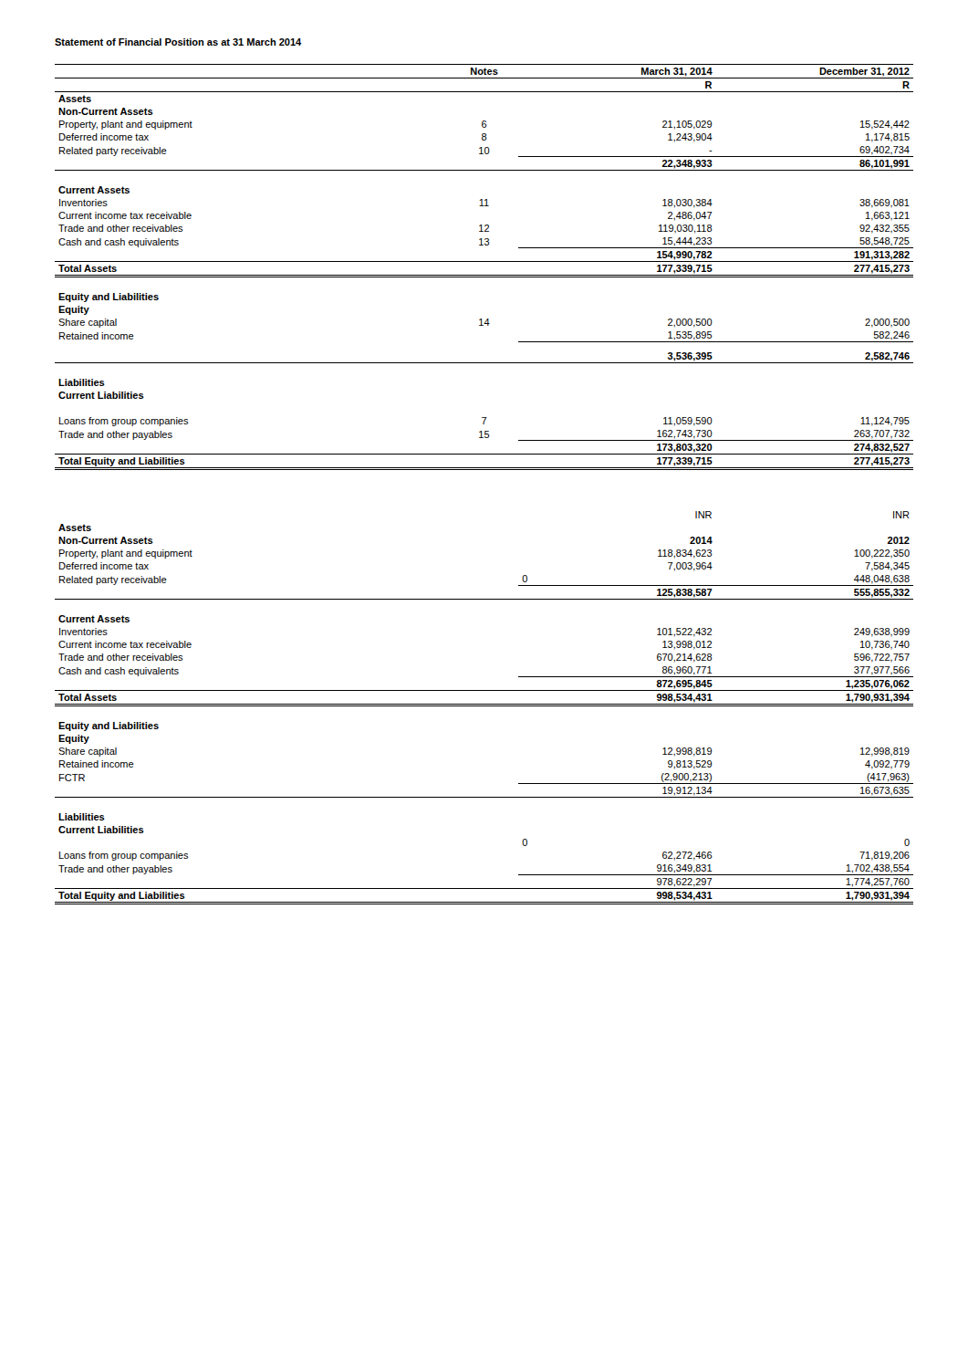Statement of Financial Position as at 31 March 2014
| | Notes | March 31, 2014 | December 31, 2012 |
| | | R | R |
| Assets | | | |
| Non-Current Assets | | | |
| Property, plant and equipment | 6 | 21,105,029 | 15,524,442 |
| Deferred income tax | 8 | 1,243,904 | 1,174,815 |
| Related party receivable | 10 | - | 69,402,734 |
| | | 22,348,933 | 86,101,991 |
| Current Assets | | | |
| Inventories | 11 | 18,030,384 | 38,669,081 |
| Current income tax receivable | | 2,486,047 | 1,663,121 |
| Trade and other receivables | 12 | 119,030,118 | 92,432,355 |
| Cash and cash equivalents | 13 | 15,444,233 | 58,548,725 |
| | | 154,990,782 | 191,313,282 |
| Total Assets | | 177,339,715 | 277,415,273 |
| Equity and Liabilities | | | |
| Equity | | | |
| Share capital | 14 | 2,000,500 | 2,000,500 |
| Retained income | | 1,535,895 | 582,246 |
| | | 3,536,395 | 2,582,746 |
| Liabilities | | | |
| Current Liabilities | | | |
| Loans from group companies | 7 | 11,059,590 | 11,124,795 |
| Trade and other payables | 15 | 162,743,730 | 263,707,732 |
| | | 173,803,320 | 274,832,527 |
| Total Equity and Liabilities | | 177,339,715 | 277,415,273 |
| | | INR | INR |
| Assets | | | |
| Non-Current Assets | | 2014 | 2012 |
| Property, plant and equipment | | 118,834,623 | 100,222,350 |
| Deferred income tax | | 7,003,964 | 7,584,345 |
| Related party receivable | | 0 | 448,048,638 |
| | | 125,838,587 | 555,855,332 |
| Current Assets | | | |
| Inventories | | 101,522,432 | 249,638,999 |
| Current income tax receivable | | 13,998,012 | 10,736,740 |
| Trade and other receivables | | 670,214,628 | 596,722,757 |
| Cash and cash equivalents | | 86,960,771 | 377,977,566 |
| | | 872,695,845 | 1,235,076,062 |
| Total Assets | | 998,534,431 | 1,790,931,394 |
| Equity and Liabilities | | | |
| Equity | | | |
| Share capital | | 12,998,819 | 12,998,819 |
| Retained income | | 9,813,529 | 4,092,779 |
| FCTR | | (2,900,213) | (417,963) |
| | | 19,912,134 | 16,673,635 |
| Liabilities | | | |
| Current Liabilities | | | |
| | | 0 | 0 |
| Loans from group companies | | 62,272,466 | 71,819,206 |
| Trade and other payables | | 916,349,831 | 1,702,438,554 |
| | | 978,622,297 | 1,774,257,760 |
| Total Equity and Liabilities | | 998,534,431 | 1,790,931,394 |